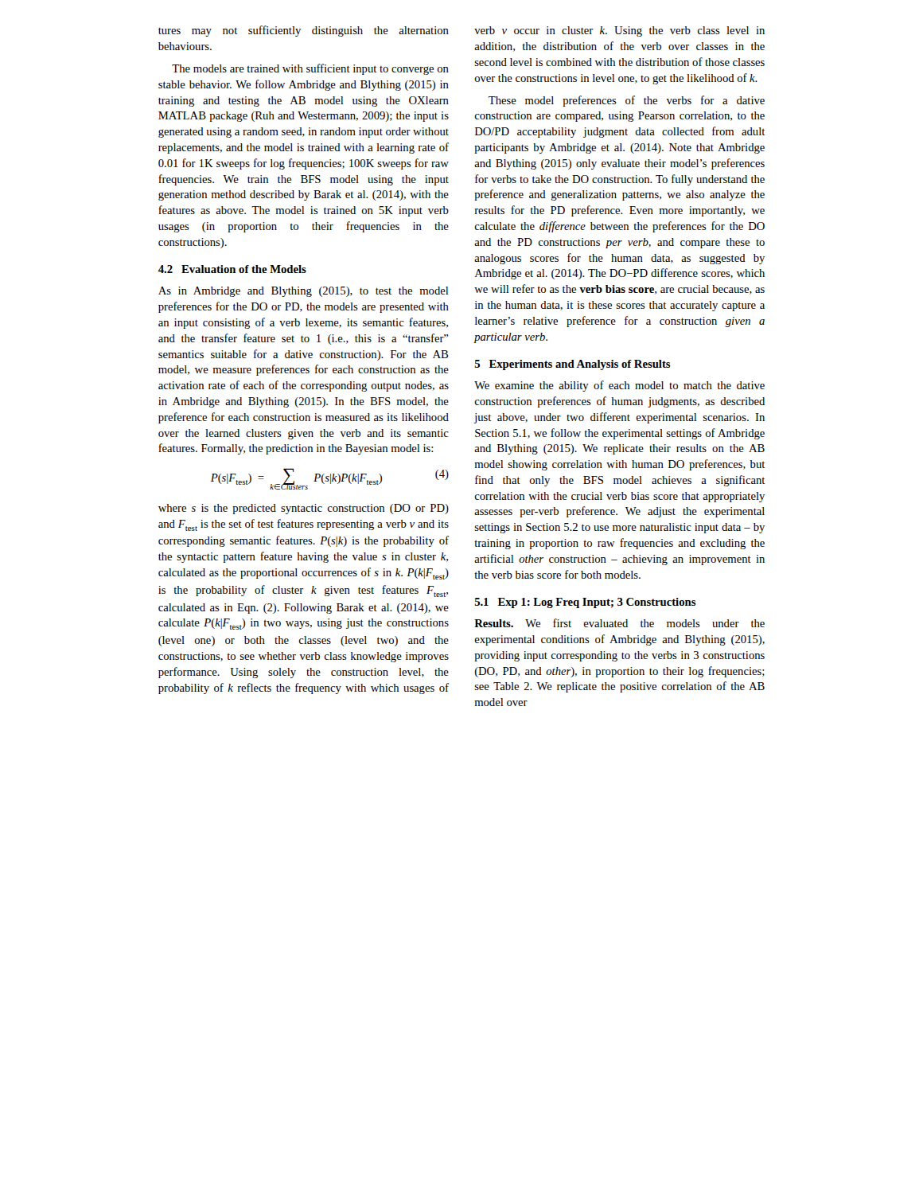tures may not sufficiently distinguish the alternation behaviours.
The models are trained with sufficient input to converge on stable behavior. We follow Ambridge and Blything (2015) in training and testing the AB model using the OXlearn MATLAB package (Ruh and Westermann, 2009); the input is generated using a random seed, in random input order without replacements, and the model is trained with a learning rate of 0.01 for 1K sweeps for log frequencies; 100K sweeps for raw frequencies. We train the BFS model using the input generation method described by Barak et al. (2014), with the features as above. The model is trained on 5K input verb usages (in proportion to their frequencies in the constructions).
4.2 Evaluation of the Models
As in Ambridge and Blything (2015), to test the model preferences for the DO or PD, the models are presented with an input consisting of a verb lexeme, its semantic features, and the transfer feature set to 1 (i.e., this is a “transfer” semantics suitable for a dative construction). For the AB model, we measure preferences for each construction as the activation rate of each of the corresponding output nodes, as in Ambridge and Blything (2015). In the BFS model, the preference for each construction is measured as its likelihood over the learned clusters given the verb and its semantic features. Formally, the prediction in the Bayesian model is:
P(s|Ftest) = ∑k∈Clusters P(s|k)P(k|Ftest) (4)
where s is the predicted syntactic construction (DO or PD) and Ftest is the set of test features representing a verb v and its corresponding semantic features. P(s|k) is the probability of the syntactic pattern feature having the value s in cluster k, calculated as the proportional occurrences of s in k. P(k|Ftest) is the probability of cluster k given test features Ftest, calculated as in Eqn. (2). Following Barak et al. (2014), we calculate P(k|Ftest) in two ways, using just the constructions (level one) or both the classes (level two) and the constructions, to see whether verb class knowledge improves performance. Using solely the construction level, the probability of k reflects the frequency with which usages of verb v occur in cluster k. Using the verb class level in addition, the distribution of the verb over classes in the second level is combined with the distribution of those classes over the constructions in level one, to get the likelihood of k.
These model preferences of the verbs for a dative construction are compared, using Pearson correlation, to the DO/PD acceptability judgment data collected from adult participants by Ambridge et al. (2014). Note that Ambridge and Blything (2015) only evaluate their model’s preferences for verbs to take the DO construction. To fully understand the preference and generalization patterns, we also analyze the results for the PD preference. Even more importantly, we calculate the difference between the preferences for the DO and the PD constructions per verb, and compare these to analogous scores for the human data, as suggested by Ambridge et al. (2014). The DO−PD difference scores, which we will refer to as the verb bias score, are crucial because, as in the human data, it is these scores that accurately capture a learner’s relative preference for a construction given a particular verb.
5 Experiments and Analysis of Results
We examine the ability of each model to match the dative construction preferences of human judgments, as described just above, under two different experimental scenarios. In Section 5.1, we follow the experimental settings of Ambridge and Blything (2015). We replicate their results on the AB model showing correlation with human DO preferences, but find that only the BFS model achieves a significant correlation with the crucial verb bias score that appropriately assesses per-verb preference. We adjust the experimental settings in Section 5.2 to use more naturalistic input data – by training in proportion to raw frequencies and excluding the artificial other construction – achieving an improvement in the verb bias score for both models.
5.1 Exp 1: Log Freq Input; 3 Constructions
Results. We first evaluated the models under the experimental conditions of Ambridge and Blything (2015), providing input corresponding to the verbs in 3 constructions (DO, PD, and other), in proportion to their log frequencies; see Table 2. We replicate the positive correlation of the AB model over